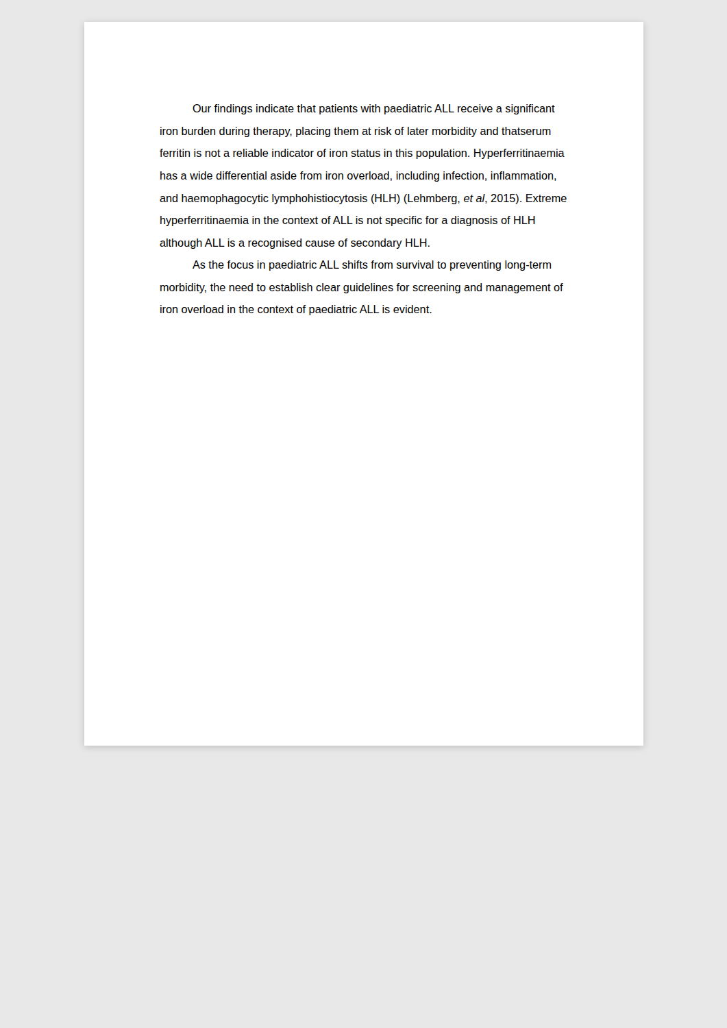Our findings indicate that patients with paediatric ALL receive a significant iron burden during therapy, placing them at risk of later morbidity and thatserum ferritin is not a reliable indicator of iron status in this population. Hyperferritinaemia has a wide differential aside from iron overload, including infection, inflammation, and haemophagocytic lymphohistiocytosis (HLH) (Lehmberg, et al, 2015). Extreme hyperferritinaemia in the context of ALL is not specific for a diagnosis of HLH although ALL is a recognised cause of secondary HLH.
As the focus in paediatric ALL shifts from survival to preventing long-term morbidity, the need to establish clear guidelines for screening and management of iron overload in the context of paediatric ALL is evident.